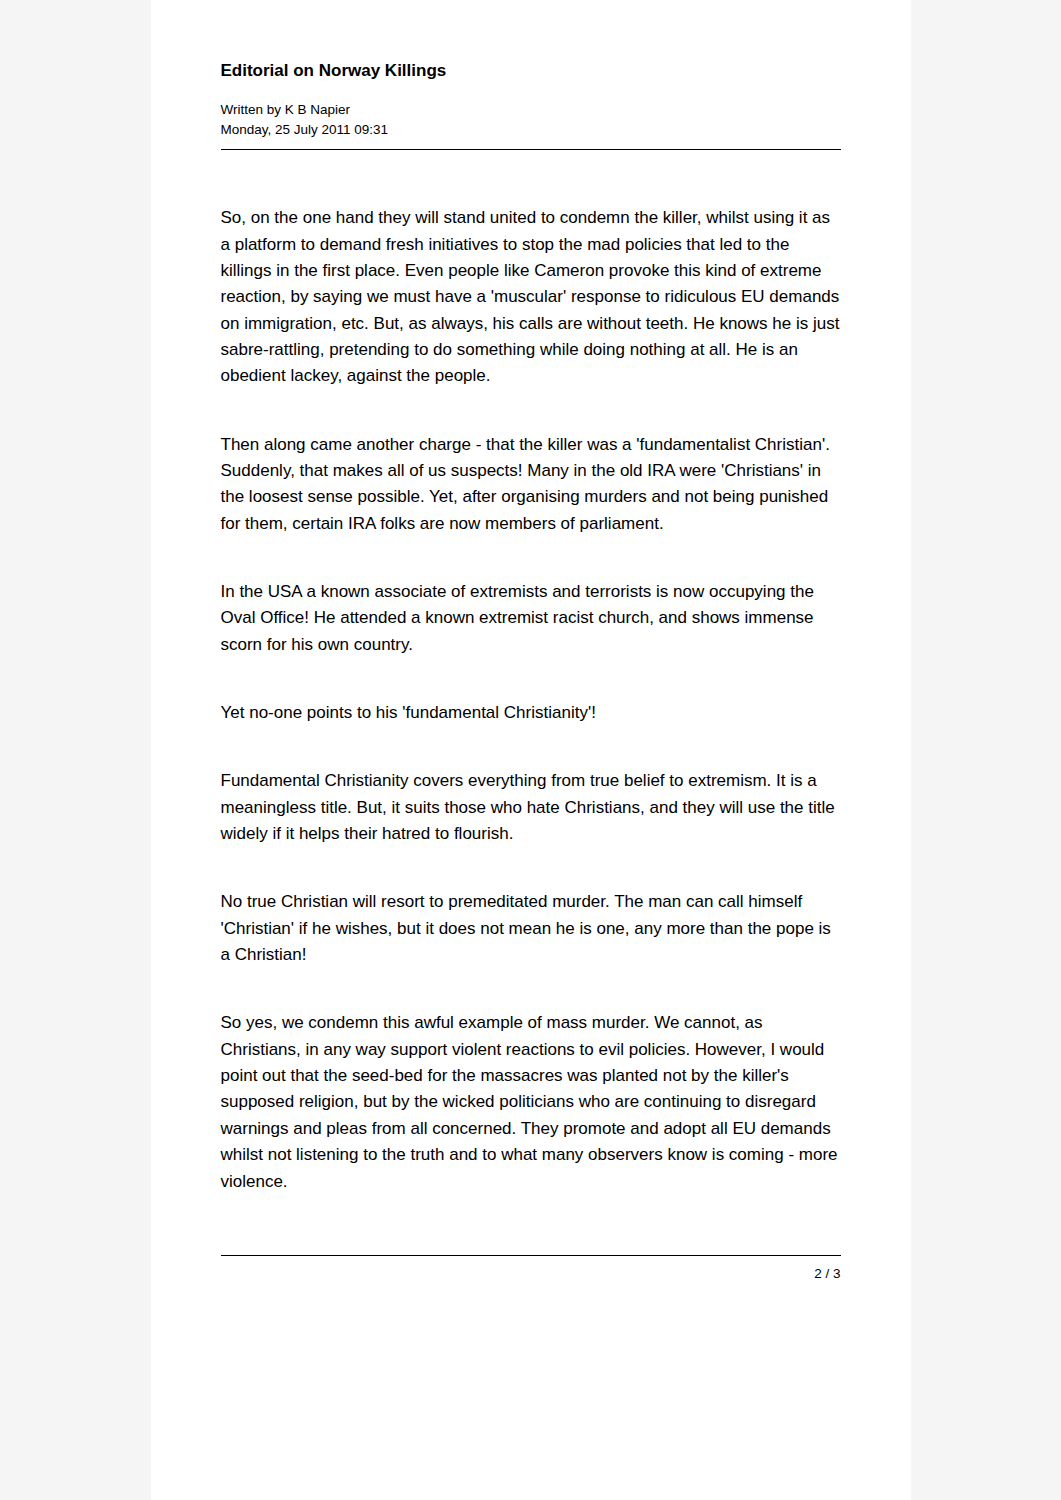Editorial on Norway Killings
Written by K B Napier
Monday, 25 July 2011 09:31
So, on the one hand they will stand united to condemn the killer, whilst using it as a platform to demand fresh initiatives to stop the mad policies that led to the killings in the first place. Even people like Cameron provoke this kind of extreme reaction, by saying we must have a 'muscular' response to ridiculous EU demands on immigration, etc. But, as always, his calls are without teeth. He knows he is just sabre-rattling, pretending to do something while doing nothing at all. He is an obedient lackey, against the people.
Then along came another charge - that the killer was a 'fundamentalist Christian'. Suddenly, that makes all of us suspects! Many in the old IRA were 'Christians' in the loosest sense possible. Yet, after organising murders and not being punished for them, certain IRA folks are now members of parliament.
In the USA a known associate of extremists and terrorists is now occupying the Oval Office! He attended a known extremist racist church, and shows immense scorn for his own country.
Yet no-one points to his 'fundamental Christianity'!
Fundamental Christianity covers everything from true belief to extremism. It is a meaningless title. But, it suits those who hate Christians, and they will use the title widely if it helps their hatred to flourish.
No true Christian will resort to premeditated murder. The man can call himself 'Christian' if he wishes, but it does not mean he is one, any more than the pope is a Christian!
So yes, we condemn this awful example of mass murder. We cannot, as Christians, in any way support violent reactions to evil policies. However, I would point out that the seed-bed for the massacres was planted not by the killer's supposed religion, but by the wicked politicians who are continuing to disregard warnings and pleas from all concerned. They promote and adopt all EU demands whilst not listening to the truth and to what many observers know is coming - more violence.
2 / 3